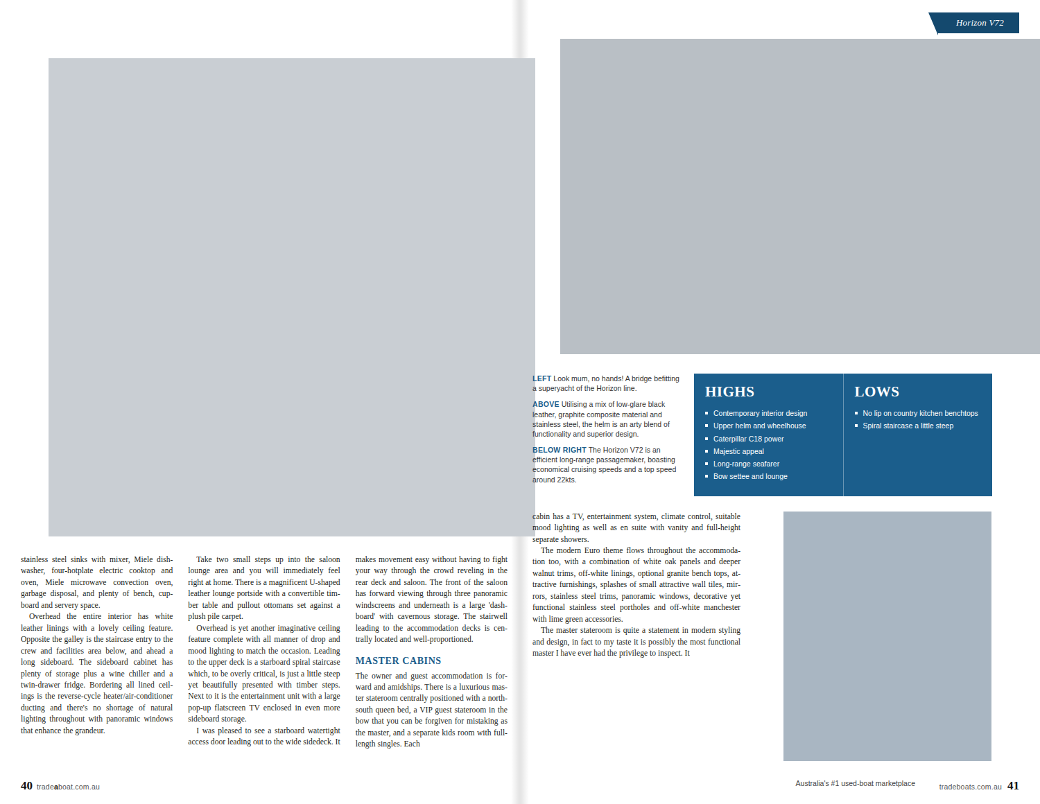stainless steel sinks with mixer, Miele dishwasher, four-hotplate electric cooktop and oven, Miele microwave convection oven, garbage disposal, and plenty of bench, cupboard and servery space.
Overhead the entire interior has white leather linings with a lovely ceiling feature. Opposite the galley is the staircase entry to the crew and facilities area below, and ahead a long sideboard. The sideboard cabinet has plenty of storage plus a wine chiller and a twin-drawer fridge. Bordering all lined ceilings is the reverse-cycle heater/air-conditioner ducting and there's no shortage of natural lighting throughout with panoramic windows that enhance the grandeur.
Take two small steps up into the saloon lounge area and you will immediately feel right at home. There is a magnificent U-shaped leather lounge portside with a convertible timber table and pullout ottomans set against a plush pile carpet.
Overhead is yet another imaginative ceiling feature complete with all manner of drop and mood lighting to match the occasion. Leading to the upper deck is a starboard spiral staircase which, to be overly critical, is just a little steep yet beautifully presented with timber steps. Next to it is the entertainment unit with a large pop-up flatscreen TV enclosed in even more sideboard storage.
I was pleased to see a starboard watertight access door leading out to the wide sidedeck. It makes movement easy without having to fight your way through the crowd reveling in the rear deck and saloon. The front of the saloon has forward viewing through three panoramic windscreens and underneath is a large 'dashboard' with cavernous storage. The stairwell leading to the accommodation decks is centrally located and well-proportioned.
Master cabins
The owner and guest accommodation is forward and amidships. There is a luxurious master stateroom centrally positioned with a north-south queen bed, a VIP guest stateroom in the bow that you can be forgiven for mistaking as the master, and a separate kids room with full-length singles. Each
40 tradeaboat.com.au
Horizon V72
LEFT Look mum, no hands! A bridge befitting a superyacht of the Horizon line.
ABOVE Utilising a mix of low-glare black leather, graphite composite material and stainless steel, the helm is an arty blend of functionality and superior design.
BELOW RIGHT The Horizon V72 is an efficient long-range passagemaker, boasting economical cruising speeds and a top speed around 22kts.
HIGHS
Contemporary interior design
Upper helm and wheelhouse
Caterpillar C18 power
Majestic appeal
Long-range seafarer
Bow settee and lounge
LOWS
No lip on country kitchen benchtops
Spiral staircase a little steep
cabin has a TV, entertainment system, climate control, suitable mood lighting as well as en suite with vanity and full-height separate showers.
The modern Euro theme flows throughout the accommodation too, with a combination of white oak panels and deeper walnut trims, off-white linings, optional granite bench tops, attractive furnishings, splashes of small attractive wall tiles, mirrors, stainless steel trims, panoramic windows, decorative yet functional stainless steel portholes and off-white manchester with lime green accessories.
The master stateroom is quite a statement in modern styling and design, in fact to my taste it is possibly the most functional master I have ever had the privilege to inspect. It
Australia's #1 used-boat marketplace tradeboats.com.au 41